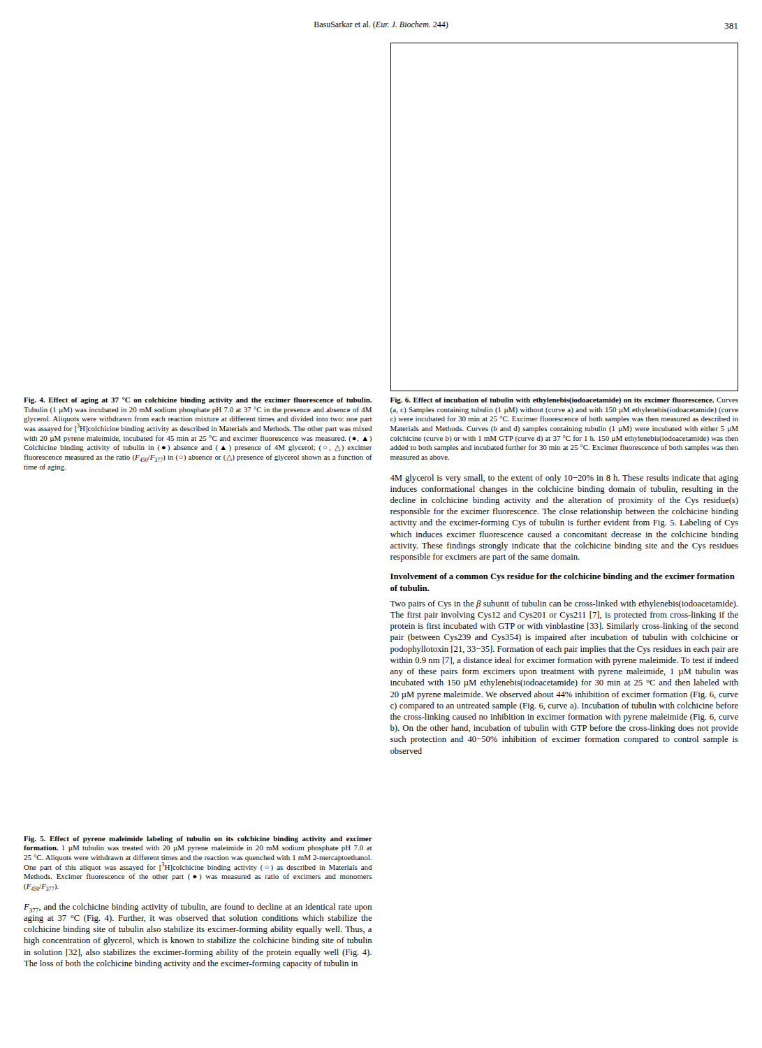BasuSarkar et al. (Eur. J. Biochem. 244) 381
Fig. 4. Effect of aging at 37 °C on colchicine binding activity and the excimer fluorescence of tubulin. Tubulin (1 µM) was incubated in 20 mM sodium phosphate pH 7.0 at 37 °C in the presence and absence of 4M glycerol. Aliquots were withdrawn from each reaction mixture at different times and divided into two: one part was assayed for [3H]colchicine binding activity as described in Materials and Methods. The other part was mixed with 20 µM pyrene maleimide, incubated for 45 min at 25 °C and excimer fluorescence was measured. (●, ▲) Colchicine binding activity of tubulin in (●) absence and (▲) presence of 4M glycerol; (○, △) excimer fluorescence measured as the ratio (F450/F377) in (○) absence or (△) presence of glycerol shown as a function of time of aging.
Fig. 5. Effect of pyrene maleimide labeling of tubulin on its colchicine binding activity and excimer formation. 1 µM tubulin was treated with 20 µM pyrene maleimide in 20 mM sodium phosphate pH 7.0 at 25 °C. Aliquots were withdrawn at different times and the reaction was quenched with 1 mM 2-mercaptoethanol. One part of this aliquot was assayed for [3H]colchicine binding activity (○) as described in Materials and Methods. Excimer fluorescence of the other part (●) was measured as ratio of excimers and monomers (F450/F377).
F377, and the colchicine binding activity of tubulin, are found to decline at an identical rate upon aging at 37 °C (Fig. 4). Further, it was observed that solution conditions which stabilize the colchicine binding site of tubulin also stabilize its excimer-forming ability equally well. Thus, a high concentration of glycerol, which is known to stabilize the colchicine binding site of tubulin in solution [32], also stabilizes the excimer-forming ability of the protein equally well (Fig. 4). The loss of both the colchicine binding activity and the excimer-forming capacity of tubulin in
Fig. 6. Effect of incubation of tubulin with ethylenebis(iodoacetamide) on its excimer fluorescence. Curves (a, c) Samples containing tubulin (1 µM) without (curve a) and with 150 µM ethylenebis(iodoacetamide) (curve c) were incubated for 30 min at 25 °C. Excimer fluorescence of both samples was then measured as described in Materials and Methods. Curves (b and d) samples containing tubulin (1 µM) were incubated with either 5 µM colchicine (curve b) or with 1 mM GTP (curve d) at 37 °C for 1 h. 150 µM ethylenebis(iodoacetamide) was then added to both samples and incubated further for 30 min at 25 °C. Excimer fluorescence of both samples was then measured as above.
4M glycerol is very small, to the extent of only 10−20% in 8 h. These results indicate that aging induces conformational changes in the colchicine binding domain of tubulin, resulting in the decline in colchicine binding activity and the alteration of proximity of the Cys residue(s) responsible for the excimer fluorescence. The close relationship between the colchicine binding activity and the excimer-forming Cys of tubulin is further evident from Fig. 5. Labeling of Cys which induces excimer fluorescence caused a concomitant decrease in the colchicine binding activity. These findings strongly indicate that the colchicine binding site and the Cys residues responsible for excimers are part of the same domain.
Involvement of a common Cys residue for the colchicine binding and the excimer formation of tubulin.
Two pairs of Cys in the β subunit of tubulin can be cross-linked with ethylenebis(iodoacetamide). The first pair involving Cys12 and Cys201 or Cys211 [7], is protected from cross-linking if the protein is first incubated with GTP or with vinblastine [33]. Similarly cross-linking of the second pair (between Cys239 and Cys354) is impaired after incubation of tubulin with colchicine or podophyllotoxin [21, 33−35]. Formation of each pair implies that the Cys residues in each pair are within 0.9 nm [7], a distance ideal for excimer formation with pyrene maleimide. To test if indeed any of these pairs form excimers upon treatment with pyrene maleimide, 1 µM tubulin was incubated with 150 µM ethylenebis(iodoacetamide) for 30 min at 25 °C and then labeled with 20 µM pyrene maleimide. We observed about 44% inhibition of excimer formation (Fig. 6, curve c) compared to an untreated sample (Fig. 6, curve a). Incubation of tubulin with colchicine before the cross-linking caused no inhibition in excimer formation with pyrene maleimide (Fig. 6, curve b). On the other hand, incubation of tubulin with GTP before the cross-linking does not provide such protection and 40−50% inhibition of excimer formation compared to control sample is observed